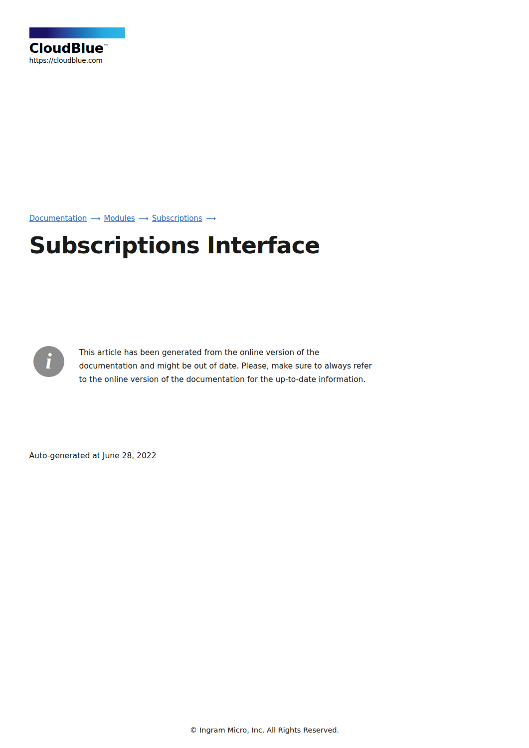CloudBlue™
https://cloudblue.com
Documentation⟶Modules⟶Subscriptions⟶
Subscriptions Interface
i
This article has been generated from the online version of the documentation and might be out of date. Please, make sure to always refer to the online version of the documentation for the up-to-date information.
Auto-generated at June 28, 2022
© Ingram Micro, Inc. All Rights Reserved.